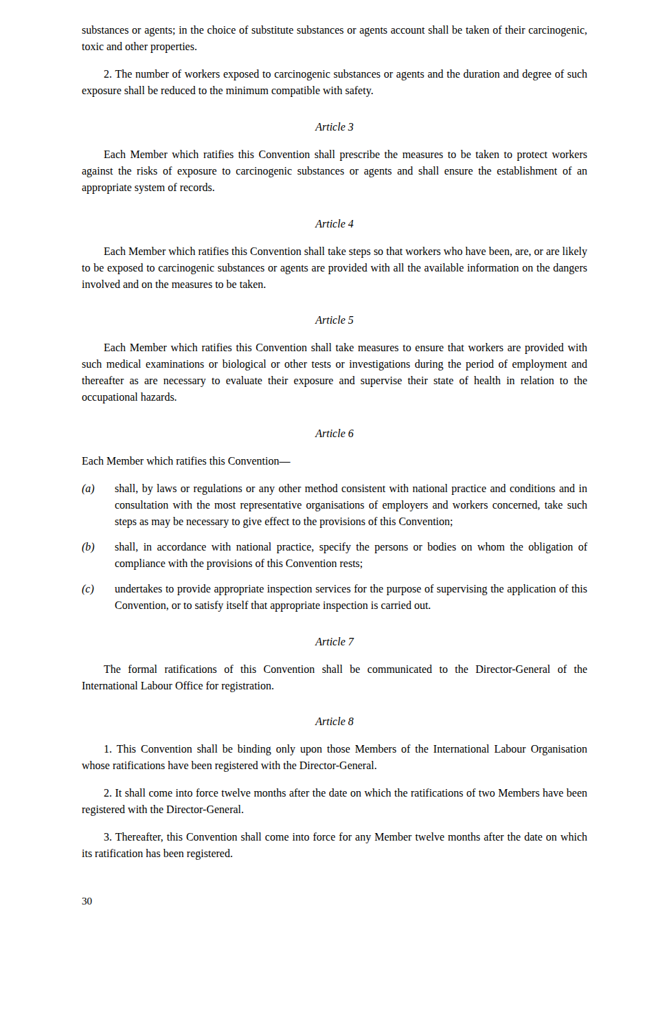substances or agents; in the choice of substitute substances or agents account shall be taken of their carcinogenic, toxic and other properties.
2. The number of workers exposed to carcinogenic substances or agents and the duration and degree of such exposure shall be reduced to the minimum compatible with safety.
Article 3
Each Member which ratifies this Convention shall prescribe the measures to be taken to protect workers against the risks of exposure to carcinogenic substances or agents and shall ensure the establishment of an appropriate system of records.
Article 4
Each Member which ratifies this Convention shall take steps so that workers who have been, are, or are likely to be exposed to carcinogenic substances or agents are provided with all the available information on the dangers involved and on the measures to be taken.
Article 5
Each Member which ratifies this Convention shall take measures to ensure that workers are provided with such medical examinations or biological or other tests or investigations during the period of employment and thereafter as are necessary to evaluate their exposure and supervise their state of health in relation to the occupational hazards.
Article 6
Each Member which ratifies this Convention—
(a) shall, by laws or regulations or any other method consistent with national practice and conditions and in consultation with the most representative organisations of employers and workers concerned, take such steps as may be necessary to give effect to the provisions of this Convention;
(b) shall, in accordance with national practice, specify the persons or bodies on whom the obligation of compliance with the provisions of this Convention rests;
(c) undertakes to provide appropriate inspection services for the purpose of supervising the application of this Convention, or to satisfy itself that appropriate inspection is carried out.
Article 7
The formal ratifications of this Convention shall be communicated to the Director-General of the International Labour Office for registration.
Article 8
1. This Convention shall be binding only upon those Members of the International Labour Organisation whose ratifications have been registered with the Director-General.
2. It shall come into force twelve months after the date on which the ratifications of two Members have been registered with the Director-General.
3. Thereafter, this Convention shall come into force for any Member twelve months after the date on which its ratification has been registered.
30